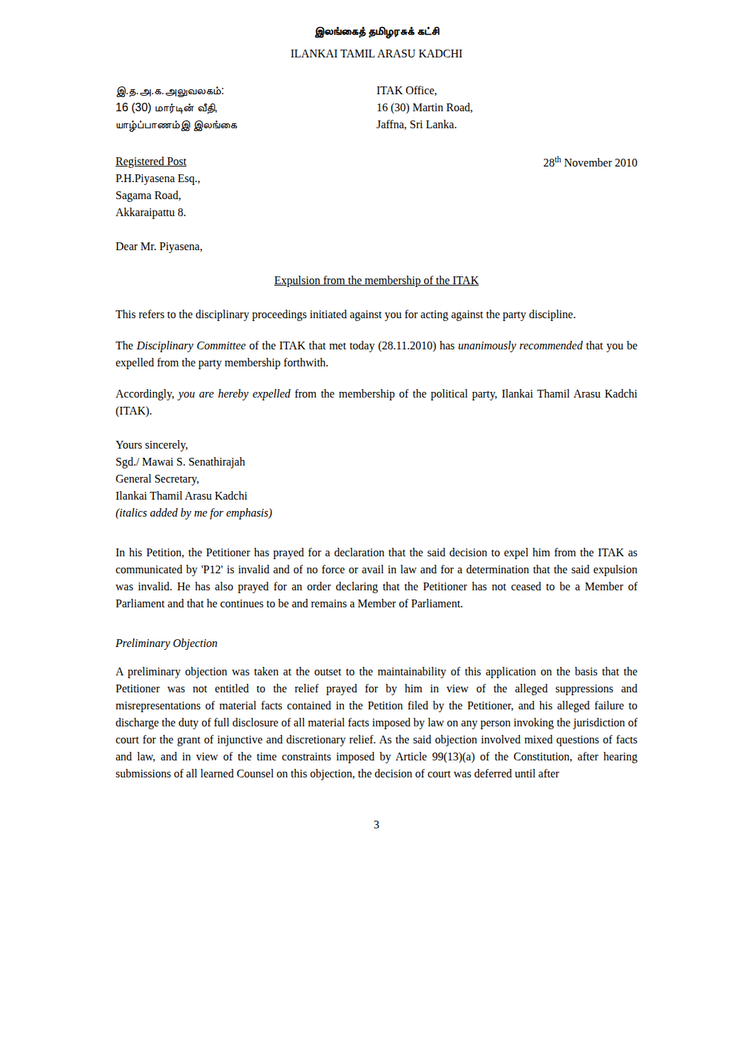இலங்கைத் தமிழரசுக் கட்சி
ILANKAI TAMIL ARASU KADCHI
| இ.த.அ.க.அலுவலகம்: | ITAK Office, |
| 16 (30) மார்டின் வீதி, | 16 (30) Martin Road, |
| யாழ்ப்பாணம்இ இலங்கை | Jaffna, Sri Lanka. |
| Registered Post P.H.Piyasena Esq., Sagama Road, Akkaraipattu 8. | 28 th November 2010 |
Dear Mr. Piyasena,
Expulsion from the membership of the ITAK
This refers to the disciplinary proceedings initiated against you for acting against the party discipline.
The Disciplinary Committee of the ITAK that met today (28.11.2010) has unanimously recommended that you be expelled from the party membership forthwith.
Accordingly, you are hereby expelled from the membership of the political party, Ilankai Thamil Arasu Kadchi (ITAK).
Yours sincerely,
Sgd./ Mawai S. Senathirajah
General Secretary,
Ilankai Thamil Arasu Kadchi
(italics added by me for emphasis)
In his Petition, the Petitioner has prayed for a declaration that the said decision to expel him from the ITAK as communicated by 'P12' is invalid and of no force or avail in law and for a determination that the said expulsion was invalid. He has also prayed for an order declaring that the Petitioner has not ceased to be a Member of Parliament and that he continues to be and remains a Member of Parliament.
Preliminary Objection
A preliminary objection was taken at the outset to the maintainability of this application on the basis that the Petitioner was not entitled to the relief prayed for by him in view of the alleged suppressions and misrepresentations of material facts contained in the Petition filed by the Petitioner, and his alleged failure to discharge the duty of full disclosure of all material facts imposed by law on any person invoking the jurisdiction of court for the grant of injunctive and discretionary relief. As the said objection involved mixed questions of facts and law, and in view of the time constraints imposed by Article 99(13)(a) of the Constitution, after hearing submissions of all learned Counsel on this objection, the decision of court was deferred until after
3